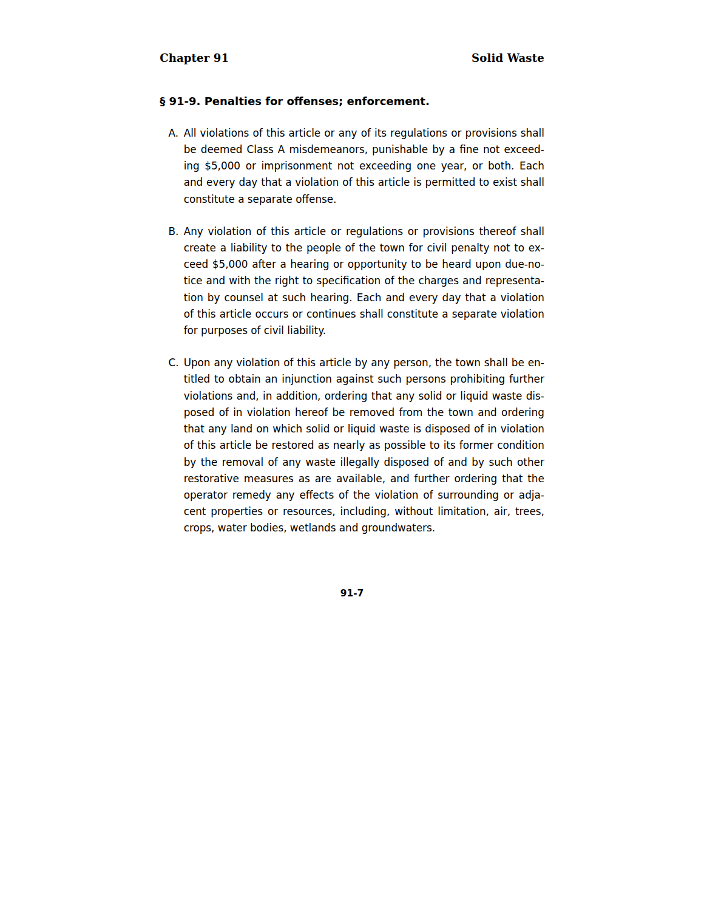Chapter 91 Solid Waste
§91-9. Penalties for offenses; enforcement.
A. All violations of this article or any of its regulations or provisions shall be deemed Class A misdemeanors, punishable by a fine not exceeding $5,000 or imprisonment not exceeding one year, or both. Each and every day that a violation of this article is permitted to exist shall constitute a separate offense.
B. Any violation of this article or regulations or provisions thereof shall create a liability to the people of the town for civil penalty not to exceed $5,000 after a hearing or opportunity to be heard upon due-notice and with the right to specification of the charges and representation by counsel at such hearing. Each and every day that a violation of this article occurs or continues shall constitute a separate violation for purposes of civil liability.
C. Upon any violation of this article by any person, the town shall be entitled to obtain an injunction against such persons prohibiting further violations and, in addition, ordering that any solid or liquid waste disposed of in violation hereof be removed from the town and ordering that any land on which solid or liquid waste is disposed of in violation of this article be restored as nearly as possible to its former condition by the removal of any waste illegally disposed of and by such other restorative measures as are available, and further ordering that the operator remedy any effects of the violation of surrounding or adjacent properties or resources, including, without limitation, air, trees, crops, water bodies, wetlands and groundwaters.
91-7